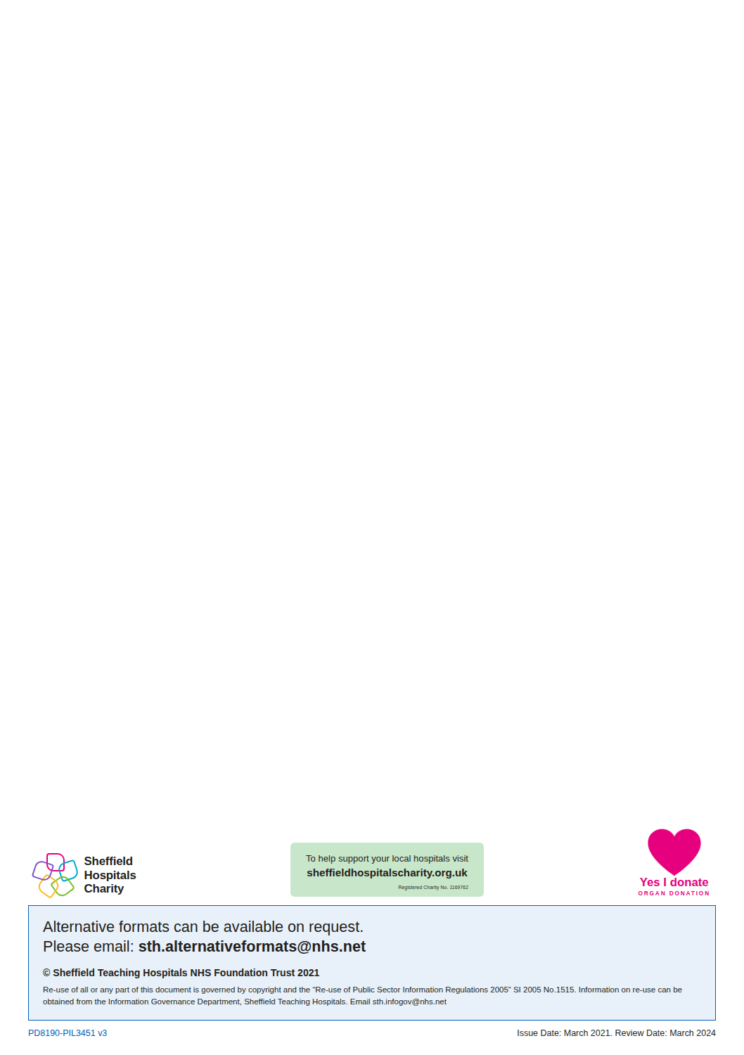Sheffield
Hospitals
Charity
To help support your local hospitals visit
sheffieldhospitalscharity.org.uk
Registered Charity No. 1169762
Yes I do nate
ORGAN DONATION
Alternative formats can be available on request.
Please email: sth.alternativeformats@nhs.net
© Sheffield Teaching Hospitals NHS Foundation Trust 2021
Re-use of all or any part of this document is governed by copyright and the “Re-use of Public Sector Information Regulations 2005” SI 2005 No.1515. Information on re-use can be obtained from the Information Governance Department, Sheffield Teaching Hospitals. Email sth.infogov@nhs.net
PD8190-PIL3451 v3 Issue Date: March 2021. Review Date: March 2024